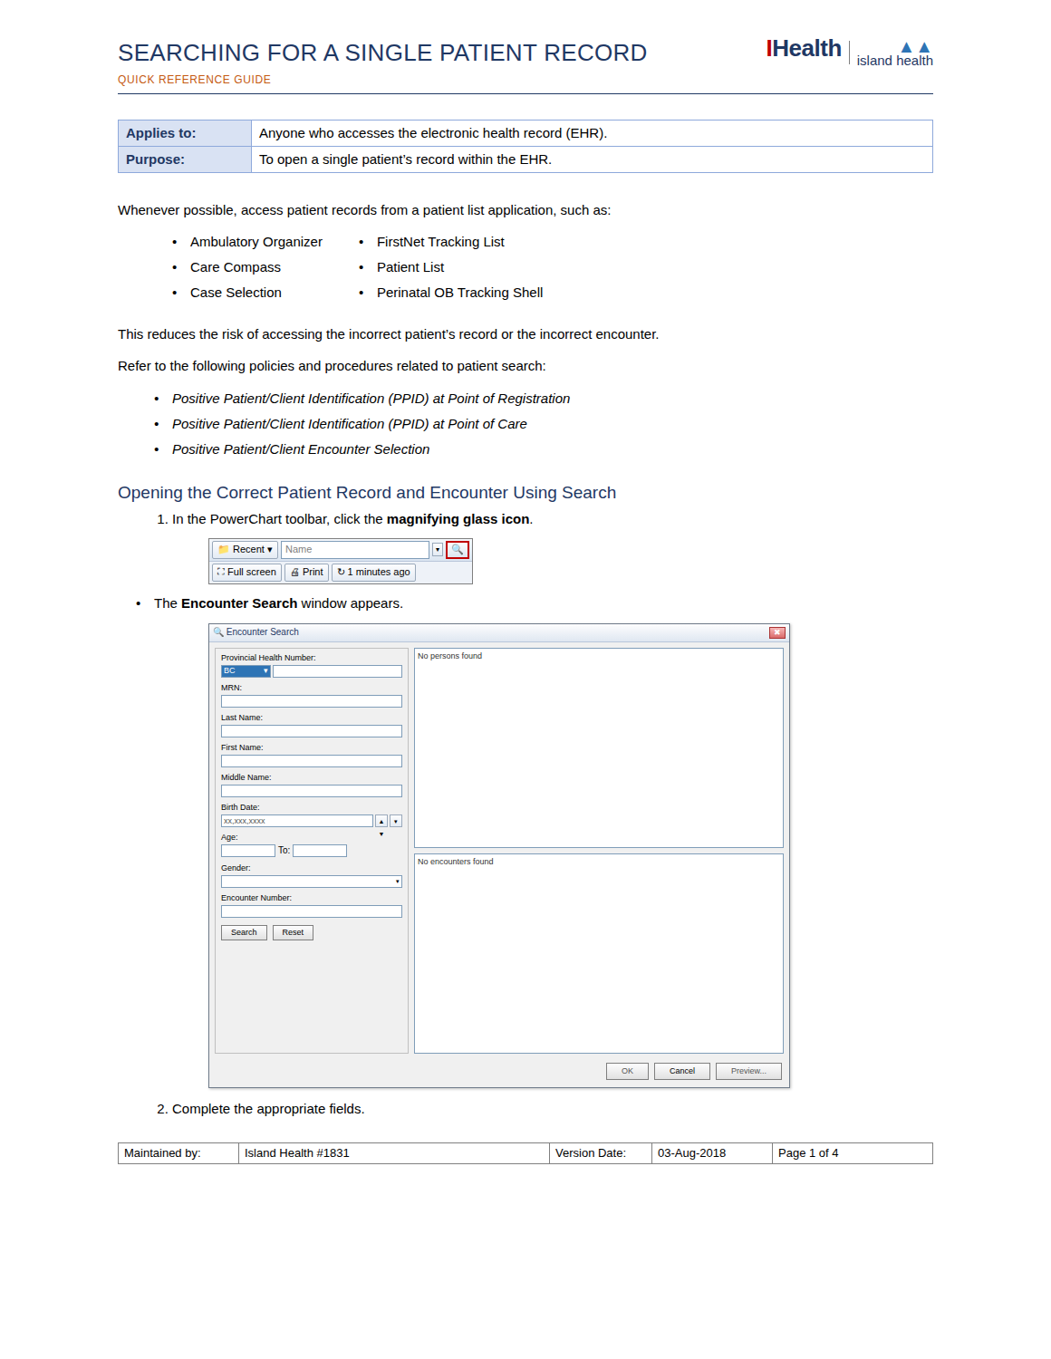SEARCHING FOR A SINGLE PATIENT RECORD
QUICK REFERENCE GUIDE
IHealth ▲▲island health
| Applies to: | Anyone who accesses the electronic health record (EHR). |
| Purpose: | To open a single patient’s record within the EHR. |
Whenever possible, access patient records from a patient list application, such as:
Ambulatory Organizer
Care Compass
Case Selection
FirstNet Tracking List
Patient List
Perinatal OB Tracking Shell
This reduces the risk of accessing the incorrect patient’s record or the incorrect encounter.
Refer to the following policies and procedures related to patient search:
Positive Patient/Client Identification (PPID) at Point of Registration
Positive Patient/Client Identification (PPID) at Point of Care
Positive Patient/Client Encounter Selection
Opening the Correct Patient Record and Encounter Using Search
In the PowerChart toolbar, click the magnifying glass icon.
📁 Recent ▾ Name ▾ 🔍
⛶ Full screen 🖨 Print ↻ 1 minutes ago
The Encounter Search window appears.
🔍 Encounter Search ✖
Provincial Health Number:
BC▾
MRN:
Last Name:
First Name:
Middle Name:
Birth Date:
xx,xxx,xxxx
▲
▼
▾
Age:
To:
Gender:
▾
Encounter Number:
Search Reset
No persons found
No encounters found
OK Cancel Preview...
Complete the appropriate fields.
| Maintained by: | Island Health #1831 | Version Date: | 03-Aug-2018 | Page 1 of 4 |